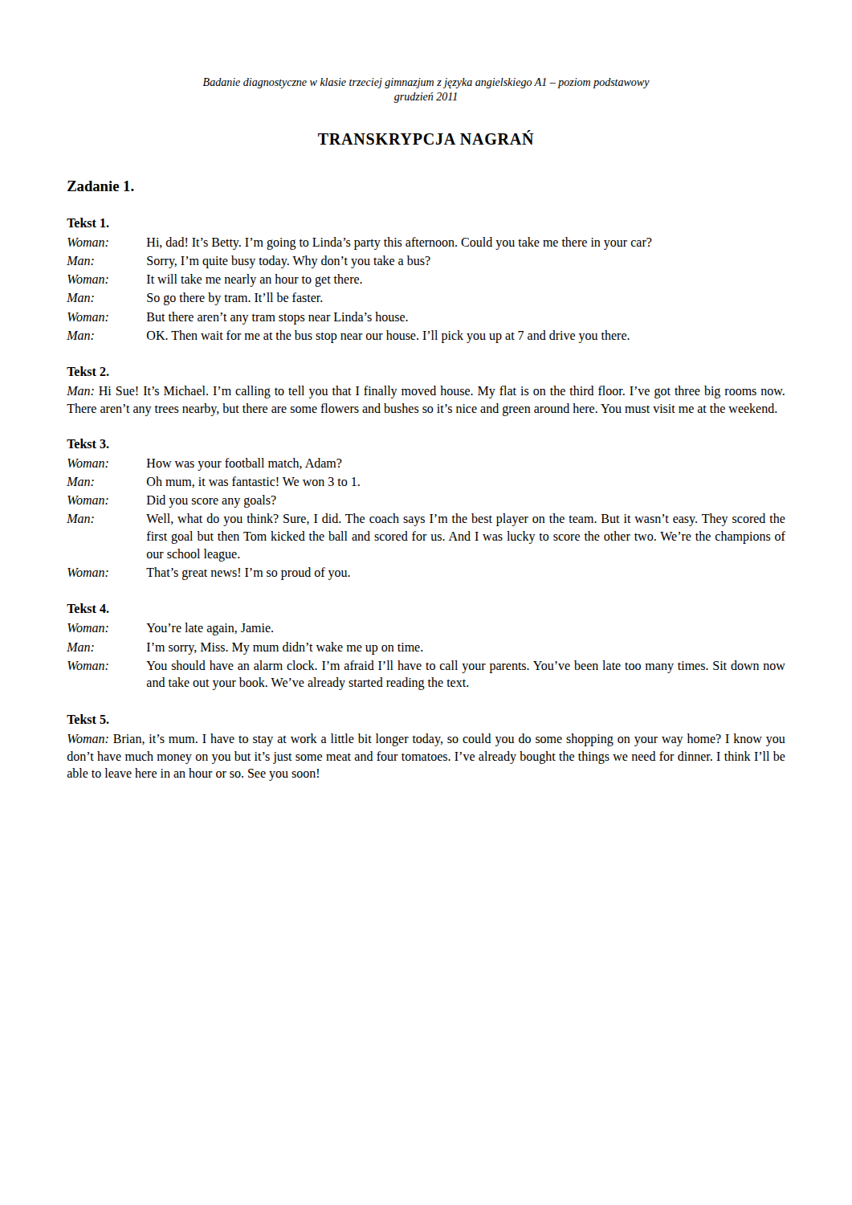Badanie diagnostyczne w klasie trzeciej gimnazjum z języka angielskiego A1 – poziom podstawowy
grudzień 2011
TRANSKRYPCJA NAGRAŃ
Zadanie 1.
Tekst 1.
| Woman: | Hi, dad! It’s Betty. I’m going to Linda’s party this afternoon. Could you take me there in your car? |
| Man: | Sorry, I’m quite busy today. Why don’t you take a bus? |
| Woman: | It will take me nearly an hour to get there. |
| Man: | So go there by tram. It’ll be faster. |
| Woman: | But there aren’t any tram stops near Linda’s house. |
| Man: | OK. Then wait for me at the bus stop near our house. I’ll pick you up at 7 and drive you there. |
Tekst 2.
Man: Hi Sue! It’s Michael. I’m calling to tell you that I finally moved house. My flat is on the third floor. I’ve got three big rooms now. There aren’t any trees nearby, but there are some flowers and bushes so it’s nice and green around here. You must visit me at the weekend.
Tekst 3.
| Woman: | How was your football match, Adam? |
| Man: | Oh mum, it was fantastic! We won 3 to 1. |
| Woman: | Did you score any goals? |
| Man: | Well, what do you think? Sure, I did. The coach says I’m the best player on the team. But it wasn’t easy. They scored the first goal but then Tom kicked the ball and scored for us. And I was lucky to score the other two. We’re the champions of our school league. |
| Woman: | That’s great news! I’m so proud of you. |
Tekst 4.
| Woman: | You’re late again, Jamie. |
| Man: | I’m sorry, Miss. My mum didn’t wake me up on time. |
| Woman: | You should have an alarm clock. I’m afraid I’ll have to call your parents. You’ve been late too many times. Sit down now and take out your book. We’ve already started reading the text. |
Tekst 5.
Woman: Brian, it’s mum. I have to stay at work a little bit longer today, so could you do some shopping on your way home? I know you don’t have much money on you but it’s just some meat and four tomatoes. I’ve already bought the things we need for dinner. I think I’ll be able to leave here in an hour or so. See you soon!